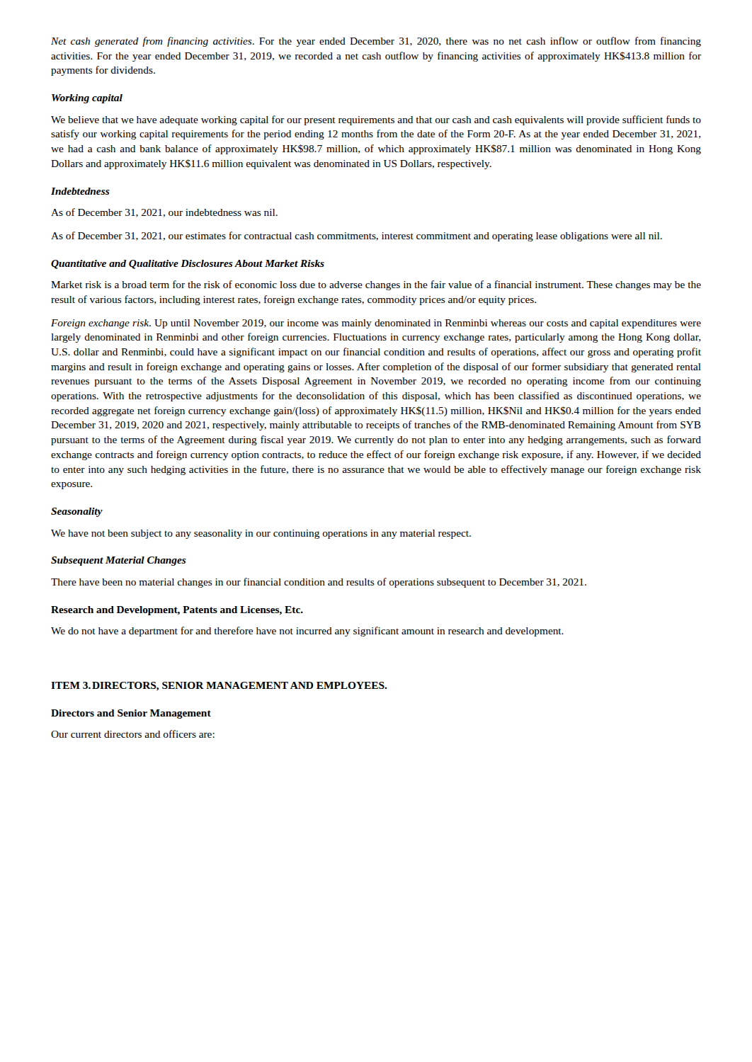Net cash generated from financing activities. For the year ended December 31, 2020, there was no net cash inflow or outflow from financing activities. For the year ended December 31, 2019, we recorded a net cash outflow by financing activities of approximately HK$413.8 million for payments for dividends.
Working capital
We believe that we have adequate working capital for our present requirements and that our cash and cash equivalents will provide sufficient funds to satisfy our working capital requirements for the period ending 12 months from the date of the Form 20-F. As at the year ended December 31, 2021, we had a cash and bank balance of approximately HK$98.7 million, of which approximately HK$87.1 million was denominated in Hong Kong Dollars and approximately HK$11.6 million equivalent was denominated in US Dollars, respectively.
Indebtedness
As of December 31, 2021, our indebtedness was nil.
As of December 31, 2021, our estimates for contractual cash commitments, interest commitment and operating lease obligations were all nil.
Quantitative and Qualitative Disclosures About Market Risks
Market risk is a broad term for the risk of economic loss due to adverse changes in the fair value of a financial instrument. These changes may be the result of various factors, including interest rates, foreign exchange rates, commodity prices and/or equity prices.
Foreign exchange risk. Up until November 2019, our income was mainly denominated in Renminbi whereas our costs and capital expenditures were largely denominated in Renminbi and other foreign currencies. Fluctuations in currency exchange rates, particularly among the Hong Kong dollar, U.S. dollar and Renminbi, could have a significant impact on our financial condition and results of operations, affect our gross and operating profit margins and result in foreign exchange and operating gains or losses. After completion of the disposal of our former subsidiary that generated rental revenues pursuant to the terms of the Assets Disposal Agreement in November 2019, we recorded no operating income from our continuing operations. With the retrospective adjustments for the deconsolidation of this disposal, which has been classified as discontinued operations, we recorded aggregate net foreign currency exchange gain/(loss) of approximately HK$(11.5) million, HK$Nil and HK$0.4 million for the years ended December 31, 2019, 2020 and 2021, respectively, mainly attributable to receipts of tranches of the RMB-denominated Remaining Amount from SYB pursuant to the terms of the Agreement during fiscal year 2019. We currently do not plan to enter into any hedging arrangements, such as forward exchange contracts and foreign currency option contracts, to reduce the effect of our foreign exchange risk exposure, if any. However, if we decided to enter into any such hedging activities in the future, there is no assurance that we would be able to effectively manage our foreign exchange risk exposure.
Seasonality
We have not been subject to any seasonality in our continuing operations in any material respect.
Subsequent Material Changes
There have been no material changes in our financial condition and results of operations subsequent to December 31, 2021.
Research and Development, Patents and Licenses, Etc.
We do not have a department for and therefore have not incurred any significant amount in research and development.
ITEM 3. DIRECTORS, SENIOR MANAGEMENT AND EMPLOYEES.
Directors and Senior Management
Our current directors and officers are: